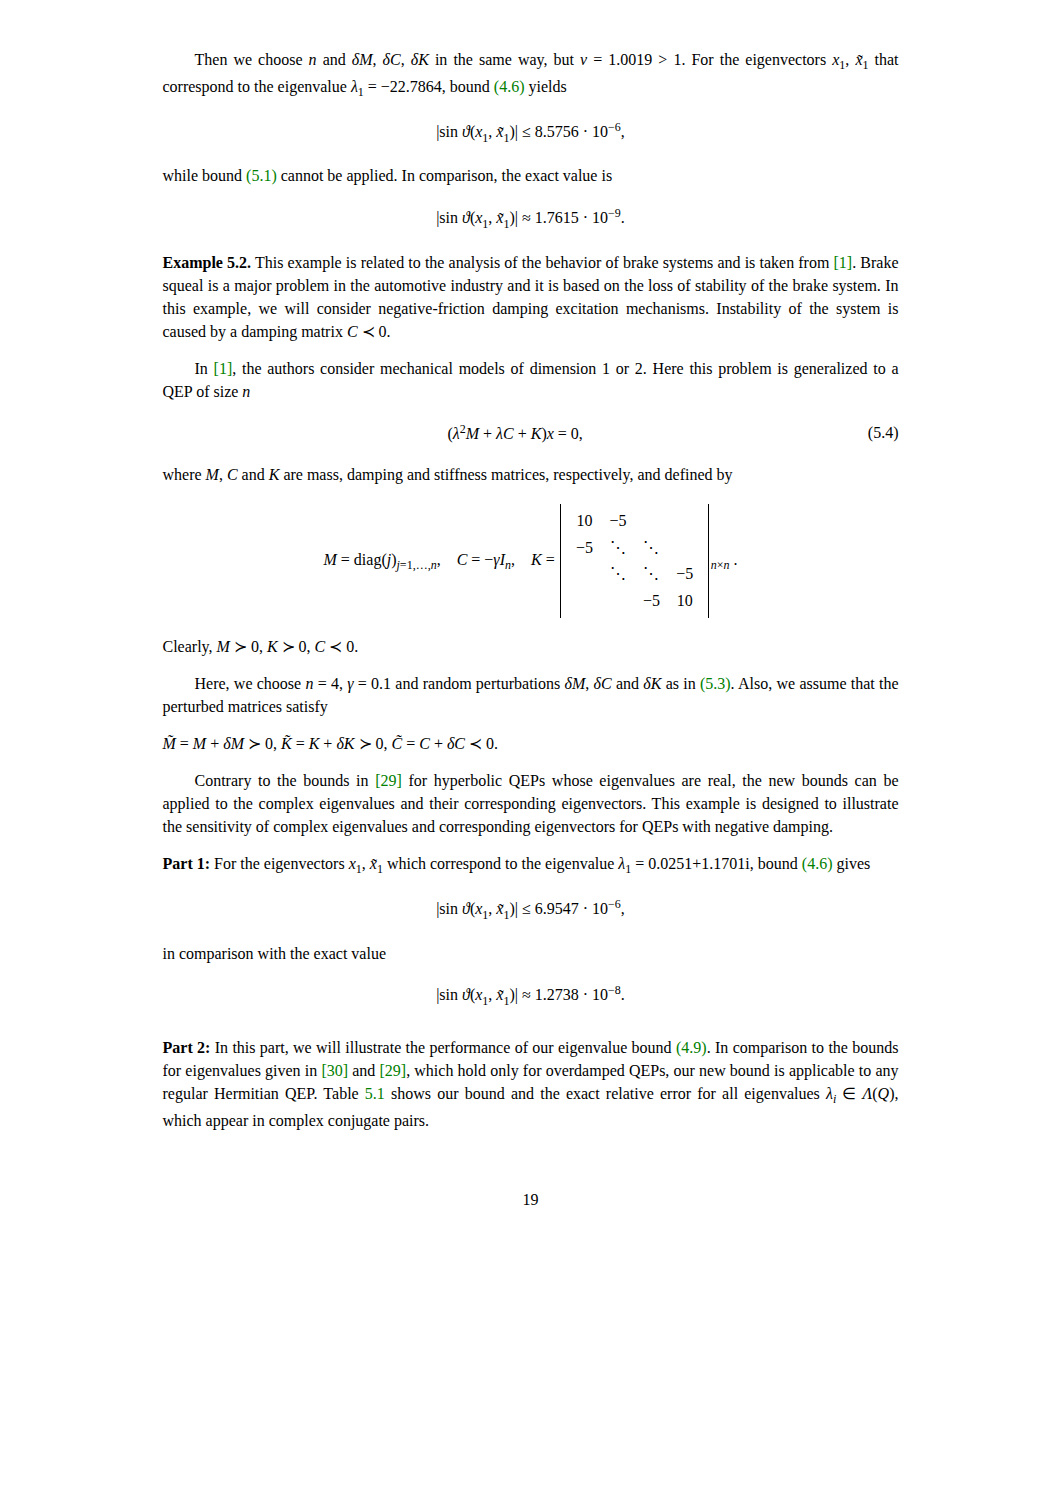Then we choose n and δM, δC, δK in the same way, but ν = 1.0019 > 1. For the eigenvectors x 1, x̃1 that correspond to the eigenvalue λ 1 = −22.7864, bound (4.6) yields
|sin ϑ(x 1, x̃1)| ≤ 8.5756 · 10−6,
while bound (5.1) cannot be applied. In comparison, the exact value is
|sin ϑ(x 1, x̃1)| ≈ 1.7615 · 10−9.
Example 5.2. This example is related to the analysis of the behavior of brake systems and is taken from [1]. Brake squeal is a major problem in the automotive industry and it is based on the loss of stability of the brake system. In this example, we will consider negative-friction damping excitation mechanisms. Instability of the system is caused by a damping matrix C ≺ 0.
In [1], the authors consider mechanical models of dimension 1 or 2. Here this problem is generalized to a QEP of size n
(λ 2 M + λC + K)x = 0, (5.4)
where M, C and K are mass, damping and stiffness matrices, respectively, and defined by
M = diag(j)j=1,…,n, C = −γI n, K =
| 10 | −5 | | |
| −5 | ⋱ | ⋱ | |
| | ⋱ | ⋱ | −5 |
| | | −5 | 10 |
n×n .
Clearly, M ≻ 0, K ≻ 0, C ≺ 0.
Here, we choose n = 4, γ = 0.1 and random perturbations δM, δC and δK as in (5.3). Also, we assume that the perturbed matrices satisfy
M̃ = M + δM ≻ 0, K̃ = K + δK ≻ 0, C̃ = C + δC ≺ 0.
Contrary to the bounds in [29] for hyperbolic QEPs whose eigenvalues are real, the new bounds can be applied to the complex eigenvalues and their corresponding eigenvectors. This example is designed to illustrate the sensitivity of complex eigenvalues and corresponding eigenvectors for QEPs with negative damping.
Part 1: For the eigenvectors x 1, x̃1 which correspond to the eigenvalue λ 1 = 0.0251+1.1701i, bound (4.6) gives
|sin ϑ(x 1, x̃1)| ≤ 6.9547 · 10−6,
in comparison with the exact value
|sin ϑ(x 1, x̃1)| ≈ 1.2738 · 10−8.
Part 2: In this part, we will illustrate the performance of our eigenvalue bound (4.9). In comparison to the bounds for eigenvalues given in [30] and [29], which hold only for overdamped QEPs, our new bound is applicable to any regular Hermitian QEP. Table 5.1 shows our bound and the exact relative error for all eigenvalues λi ∈ Λ(Q), which appear in complex conjugate pairs.
19